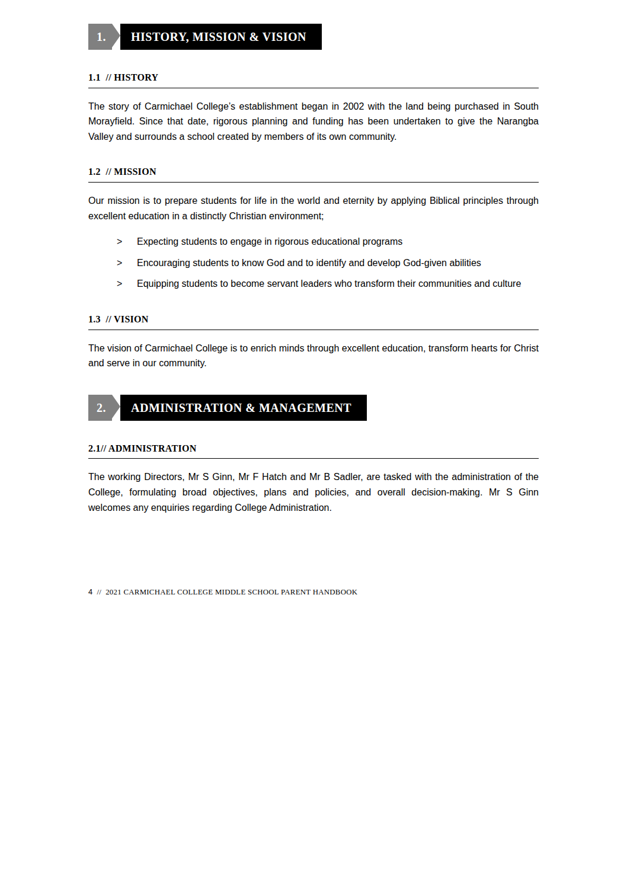1. HISTORY, MISSION & VISION
1.1 // HISTORY
The story of Carmichael College’s establishment began in 2002 with the land being purchased in South Morayfield. Since that date, rigorous planning and funding has been undertaken to give the Narangba Valley and surrounds a school created by members of its own community.
1.2 // MISSION
Our mission is to prepare students for life in the world and eternity by applying Biblical principles through excellent education in a distinctly Christian environment;
Expecting students to engage in rigorous educational programs
Encouraging students to know God and to identify and develop God-given abilities
Equipping students to become servant leaders who transform their communities and culture
1.3 // VISION
The vision of Carmichael College is to enrich minds through excellent education, transform hearts for Christ and serve in our community.
2. ADMINISTRATION & MANAGEMENT
2.1// ADMINISTRATION
The working Directors, Mr S Ginn, Mr F Hatch and Mr B Sadler, are tasked with the administration of the College, formulating broad objectives, plans and policies, and overall decision-making. Mr S Ginn welcomes any enquiries regarding College Administration.
4 // 2021 CARMICHAEL COLLEGE MIDDLE SCHOOL PARENT HANDBOOK